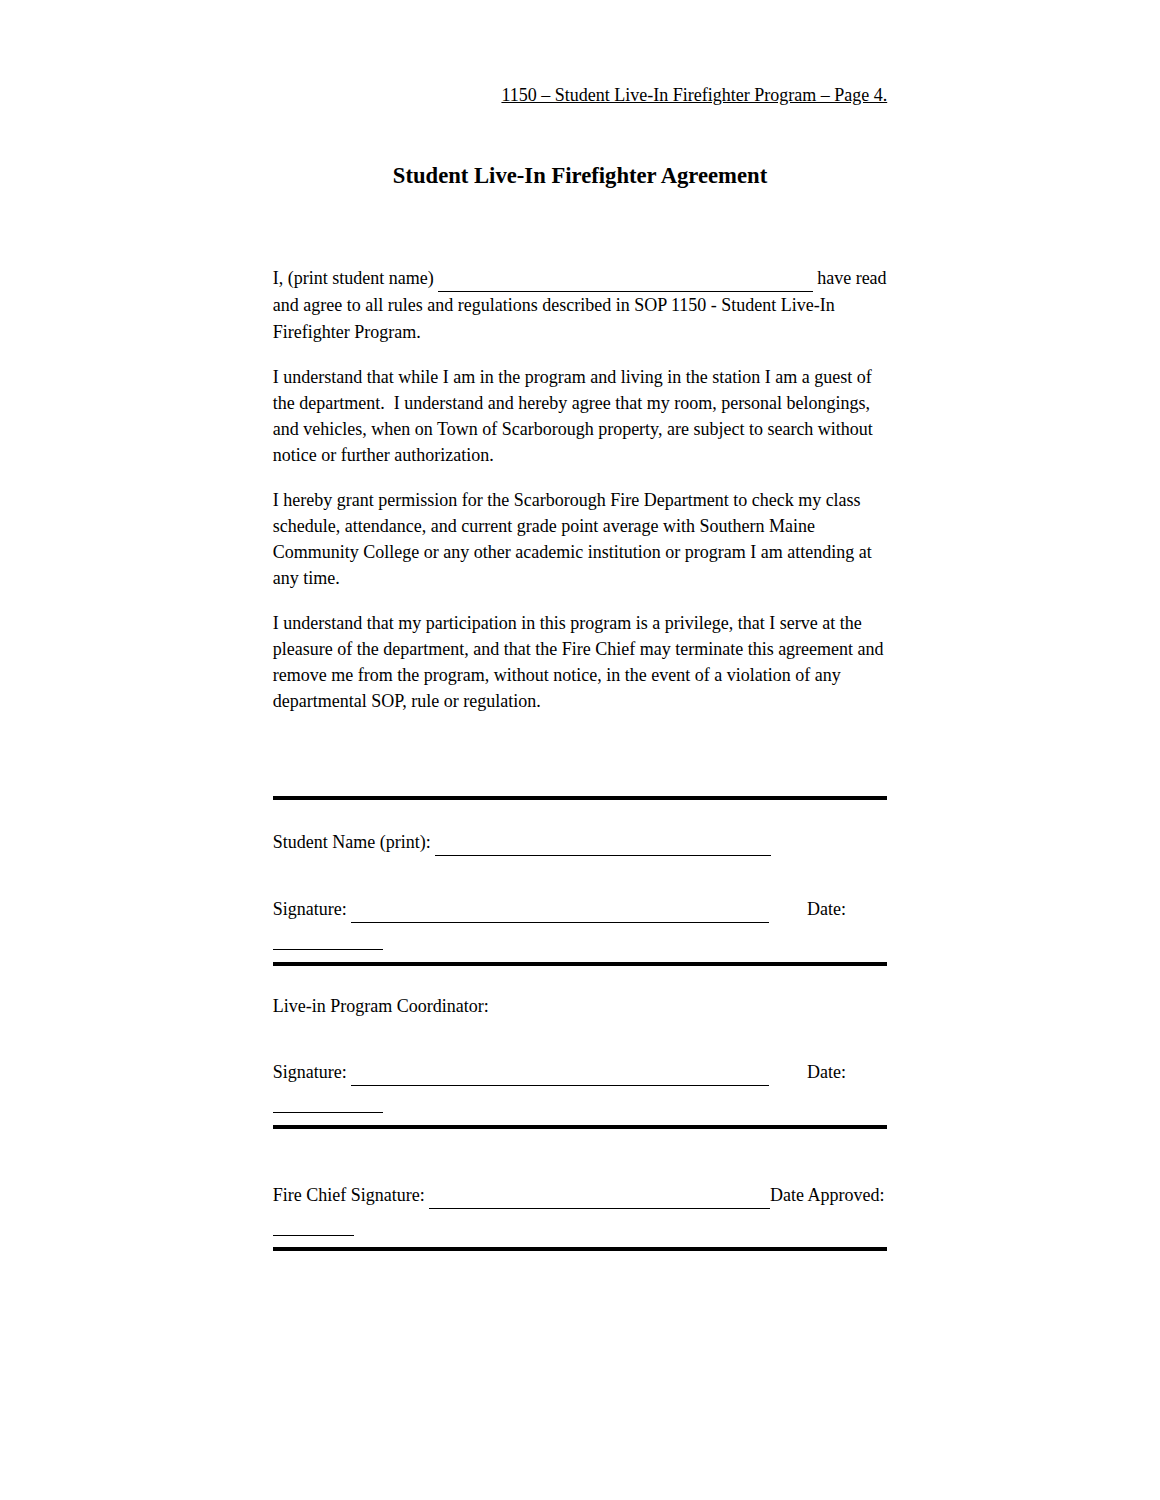1150 – Student Live-In Firefighter Program – Page 4.
Student Live-In Firefighter Agreement
I, (print student name) have read and agree to all rules and regulations described in SOP 1150 - Student Live-In Firefighter Program.
I understand that while I am in the program and living in the station I am a guest of the department. I understand and hereby agree that my room, personal belongings, and vehicles, when on Town of Scarborough property, are subject to search without notice or further authorization.
I hereby grant permission for the Scarborough Fire Department to check my class schedule, attendance, and current grade point average with Southern Maine Community College or any other academic institution or program I am attending at any time.
I understand that my participation in this program is a privilege, that I serve at the pleasure of the department, and that the Fire Chief may terminate this agreement and remove me from the program, without notice, in the event of a violation of any departmental SOP, rule or regulation.
Student Name (print):
Signature: Date:
Live-in Program Coordinator:
Signature: Date:
Fire Chief Signature: Date Approved: